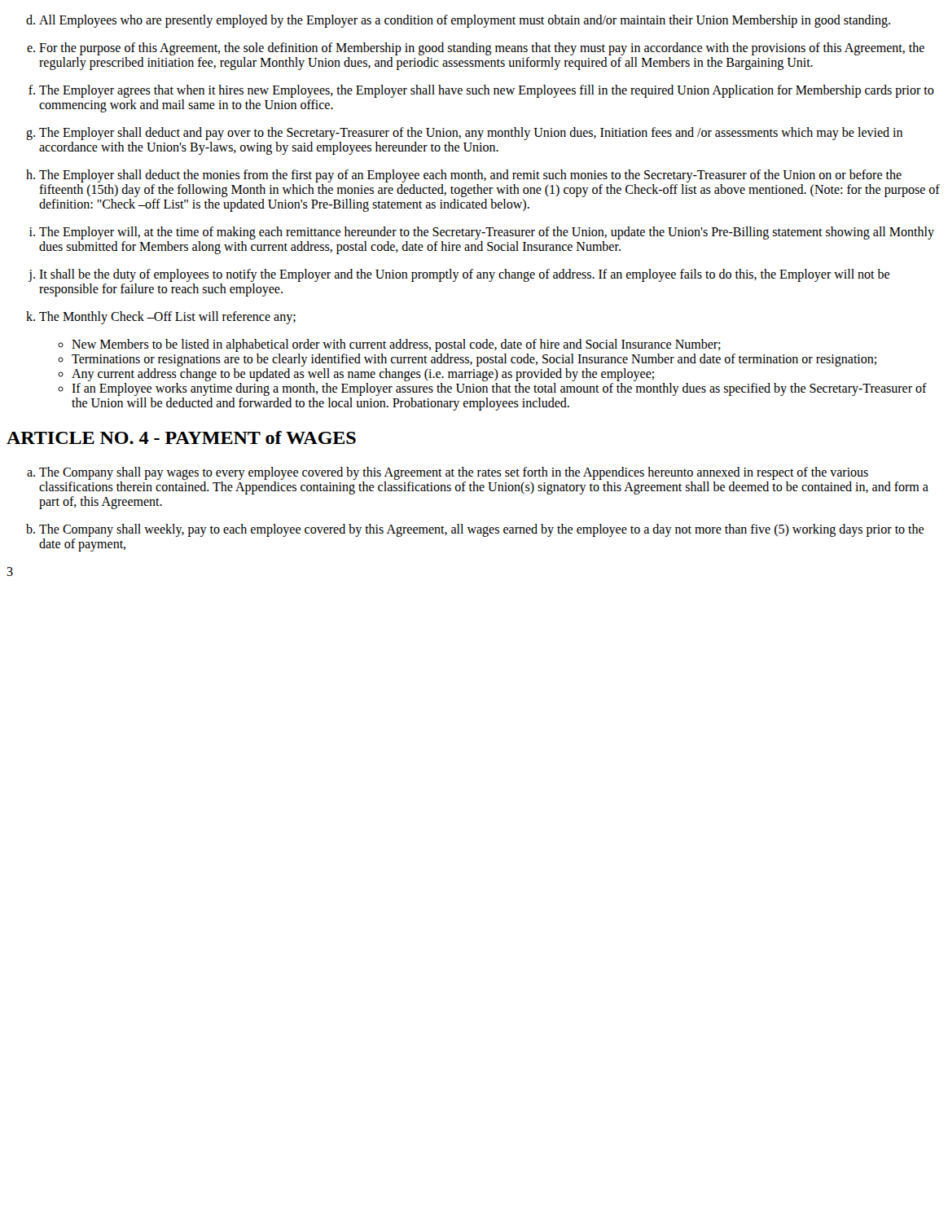All Employees who are presently employed by the Employer as a condition of employment must obtain and/or maintain their Union Membership in good standing.
For the purpose of this Agreement, the sole definition of Membership in good standing means that they must pay in accordance with the provisions of this Agreement, the regularly prescribed initiation fee, regular Monthly Union dues, and periodic assessments uniformly required of all Members in the Bargaining Unit.
The Employer agrees that when it hires new Employees, the Employer shall have such new Employees fill in the required Union Application for Membership cards prior to commencing work and mail same in to the Union office.
The Employer shall deduct and pay over to the Secretary-Treasurer of the Union, any monthly Union dues, Initiation fees and /or assessments which may be levied in accordance with the Union's By-laws, owing by said employees hereunder to the Union.
The Employer shall deduct the monies from the first pay of an Employee each month, and remit such monies to the Secretary-Treasurer of the Union on or before the fifteenth (15th) day of the following Month in which the monies are deducted, together with one (1) copy of the Check-off list as above mentioned. (Note: for the purpose of definition: "Check –off List" is the updated Union's Pre-Billing statement as indicated below).
The Employer will, at the time of making each remittance hereunder to the Secretary-Treasurer of the Union, update the Union's Pre-Billing statement showing all Monthly dues submitted for Members along with current address, postal code, date of hire and Social Insurance Number.
It shall be the duty of employees to notify the Employer and the Union promptly of any change of address. If an employee fails to do this, the Employer will not be responsible for failure to reach such employee.
The Monthly Check –Off List will reference any;
New Members to be listed in alphabetical order with current address, postal code, date of hire and Social Insurance Number;
Terminations or resignations are to be clearly identified with current address, postal code, Social Insurance Number and date of termination or resignation;
Any current address change to be updated as well as name changes (i.e. marriage) as provided by the employee;
If an Employee works anytime during a month, the Employer assures the Union that the total amount of the monthly dues as specified by the Secretary-Treasurer of the Union will be deducted and forwarded to the local union. Probationary employees included.
ARTICLE NO. 4 - PAYMENT of WAGES
The Company shall pay wages to every employee covered by this Agreement at the rates set forth in the Appendices hereunto annexed in respect of the various classifications therein contained. The Appendices containing the classifications of the Union(s) signatory to this Agreement shall be deemed to be contained in, and form a part of, this Agreement.
The Company shall weekly, pay to each employee covered by this Agreement, all wages earned by the employee to a day not more than five (5) working days prior to the date of payment,
3